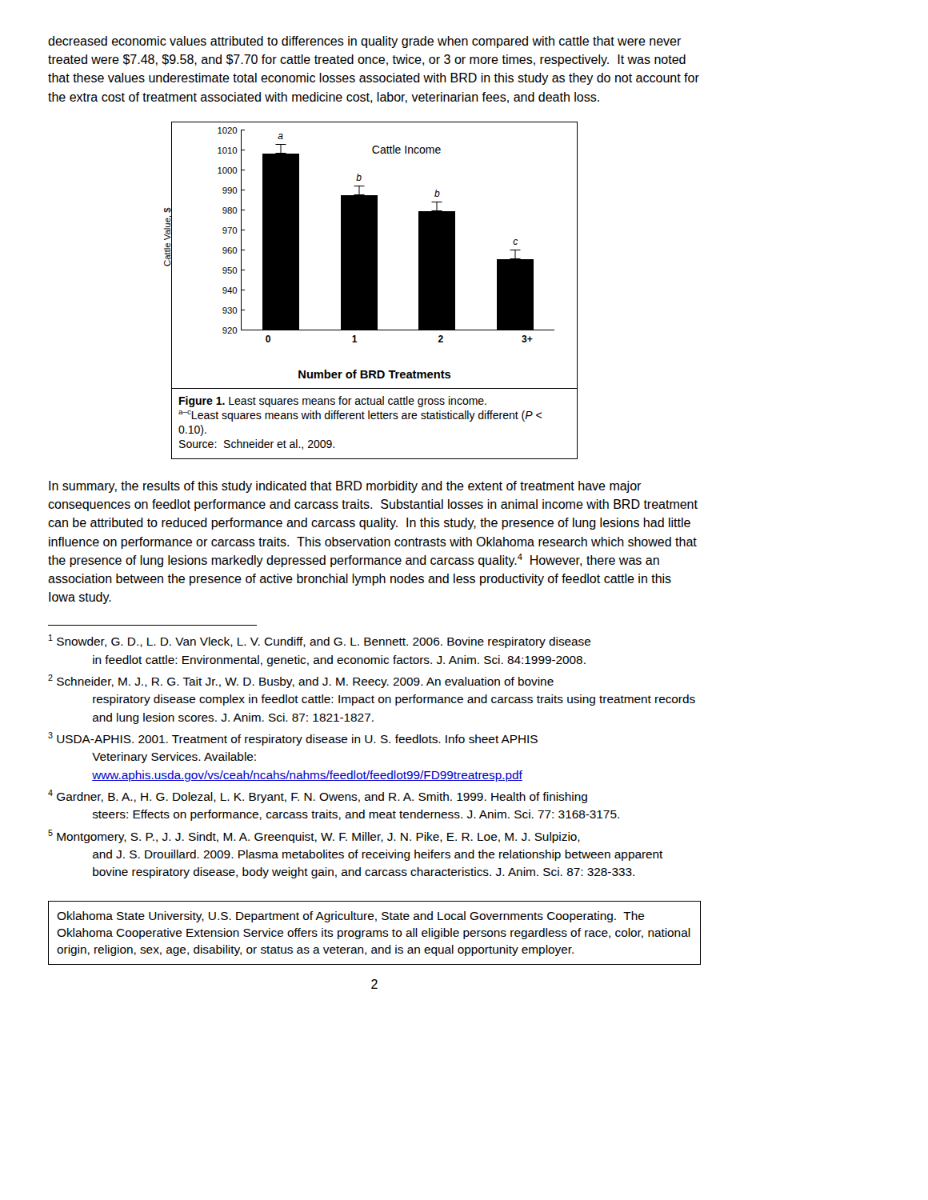decreased economic values attributed to differences in quality grade when compared with cattle that were never treated were $7.48, $9.58, and $7.70 for cattle treated once, twice, or 3 or more times, respectively. It was noted that these values underestimate total economic losses associated with BRD in this study as they do not account for the extra cost of treatment associated with medicine cost, labor, veterinarian fees, and death loss.
Cattle Value, $ 1020 1010 1000 990 980 970 960 950 940 930 920
a
b
b
c
0123+
Cattle Income
Number of BRD Treatments
Figure 1. Least squares means for actual cattle gross income.
a–cLeast squares means with different letters are statistically different (P < 0.10).
Source: Schneider et al., 2009.
In summary, the results of this study indicated that BRD morbidity and the extent of treatment have major consequences on feedlot performance and carcass traits. Substantial losses in animal income with BRD treatment can be attributed to reduced performance and carcass quality. In this study, the presence of lung lesions had little influence on performance or carcass traits. This observation contrasts with Oklahoma research which showed that the presence of lung lesions markedly depressed performance and carcass quality.4 However, there was an association between the presence of active bronchial lymph nodes and less productivity of feedlot cattle in this Iowa study.
1 Snowder, G. D., L. D. Van Vleck, L. V. Cundiff, and G. L. Bennett. 2006. Bovine respiratory disease in feedlot cattle: Environmental, genetic, and economic factors. J. Anim. Sci. 84:1999-2008.
2 Schneider, M. J., R. G. Tait Jr., W. D. Busby, and J. M. Reecy. 2009. An evaluation of bovine respiratory disease complex in feedlot cattle: Impact on performance and carcass traits using treatment records and lung lesion scores. J. Anim. Sci. 87: 1821-1827.
3 USDA-APHIS. 2001. Treatment of respiratory disease in U. S. feedlots. Info sheet APHIS Veterinary Services. Available:
www.aphis.usda.gov/vs/ceah/ncahs/nahms/feedlot/feedlot99/FD99treatresp.pdf
4 Gardner, B. A., H. G. Dolezal, L. K. Bryant, F. N. Owens, and R. A. Smith. 1999. Health of finishing steers: Effects on performance, carcass traits, and meat tenderness. J. Anim. Sci. 77: 3168-3175.
5 Montgomery, S. P., J. J. Sindt, M. A. Greenquist, W. F. Miller, J. N. Pike, E. R. Loe, M. J. Sulpizio, and J. S. Drouillard. 2009. Plasma metabolites of receiving heifers and the relationship between apparent bovine respiratory disease, body weight gain, and carcass characteristics. J. Anim. Sci. 87: 328-333.
Oklahoma State University, U.S. Department of Agriculture, State and Local Governments Cooperating. The Oklahoma Cooperative Extension Service offers its programs to all eligible persons regardless of race, color, national origin, religion, sex, age, disability, or status as a veteran, and is an equal opportunity employer.
2